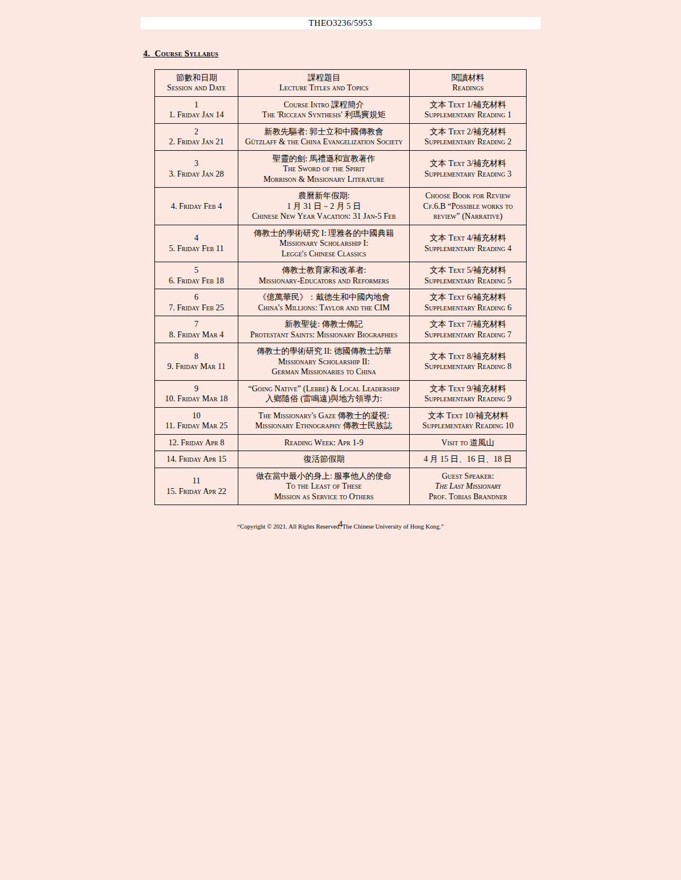THEO3236/5953
4. Course Syllabus
| 節數和日期 Session and Date | 課程題目 Lecture Titles and Topics | 閱讀材料 Readings |
| 1 1. Friday Jan 14 | Course Intro 課程簡介 The 'Riccean Synthesis' 利瑪竇規矩 | 文本 Text 1/ 補充材料 Supplementary Reading 1 |
| 2 2. Friday Jan 21 | 新教先驅者: 郭士立和中國傳教會 Gützlaff & the China Evangelization Society | 文本 Text 2/ 補充材料 Supplementary Reading 2 |
| 3 3. Friday Jan 28 | 聖靈的劍: 馬禮遜和宣教著作 The Sword of the Spirit Morrison & Missionary Literature | 文本 Text 3/ 補充材料 Supplementary Reading 3 |
| 4. Friday Feb 4 | 農曆新年假期: 1 月 31 日－2 月 5 日 Chinese New Year Vacation: 31 Jan-5 Feb | Choose Book for Review Cf.6.B “ Possible works to review ” ( Narrative ) |
| 4 5. Friday Feb 11 | 傳教士的學術研究 I: 理雅各的中國典籍 Missionary Scholarship I: Legge's Chinese Classics | 文本 Text 4/ 補充材料 Supplementary Reading 4 |
| 5 6. Friday Feb 18 | 傳教士教育家和改革者: Missionary-Educators and Reformers | 文本 Text 5/ 補充材料 Supplementary Reading 5 |
| 6 7. Friday Feb 25 | 《億萬華民》：戴德生和中國內地會 China's Millions: Taylor and the CIM | 文本 Text 6/ 補充材料 Supplementary Reading 6 |
| 7 8. Friday Mar 4 | 新教聖徒: 傳教士傳記 Protestant Saints: Missionary Biographies | 文本 Text 7/ 補充材料 Supplementary Reading 7 |
| 8 9. Friday Mar 11 | 傳教士的學術研究 II: 德國傳教士訪華 Missionary Scholarship II: German Missionaries to China | 文本 Text 8/ 補充材料 Supplementary Reading 8 |
| 9 10. Friday Mar 18 | “ Going Native ” ( Lebbe ) & Local Leadership 入鄉隨俗 (雷鳴遠)與地方領導力: | 文本 Text 9/ 補充材料 Supplementary Reading 9 |
| 10 11. Friday Mar 25 | The Missionary's Gaze 傳教士的凝視: Missionary Ethnography 傳教士民族誌 | 文本 Text 10/ 補充材料 Supplementary Reading 10 |
| 12. Friday Apr 8 | Reading Week: Apr 1-9 | Visit to 道風山 |
| 14. Friday Apr 15 | 復活節假期 | 4 月 15 日、16 日、18 日 |
| 11 15. Friday Apr 22 | 做在當中最小的身上: 服事他人的使命 To the Least of These Mission as Service to Others | Guest Speaker: The Last Missionary Prof. Tobias Brandner |
4
“Copyright © 2021. All Rights Reserved. The Chinese University of Hong Kong.”